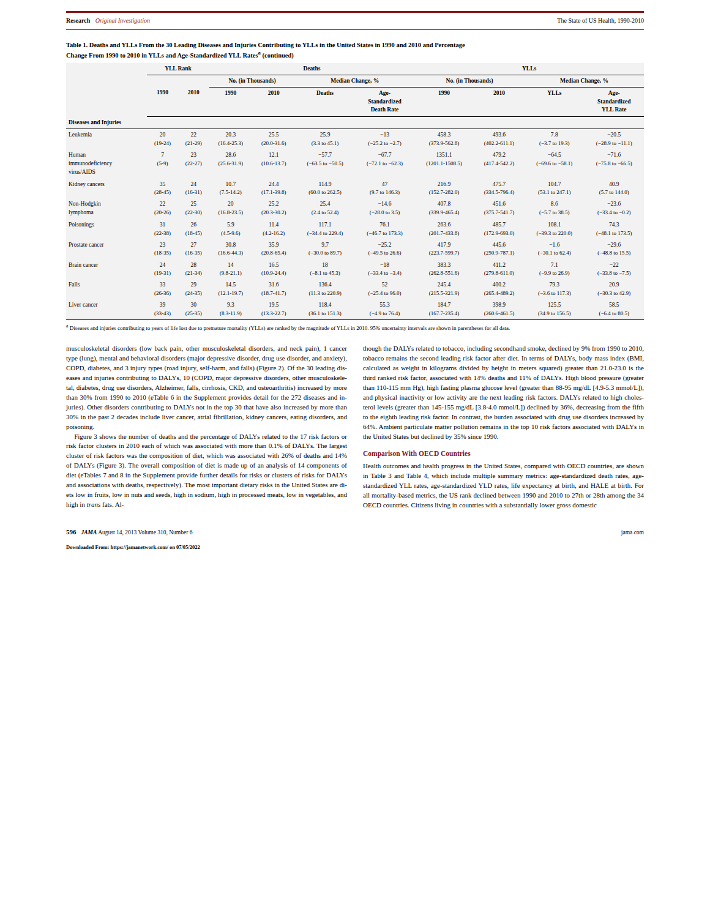Research Original Investigation
The State of US Health, 1990-2010
Table 1. Deaths and YLLs From the 30 Leading Diseases and Injuries Contributing to YLLs in the United States in 1990 and 2010 and Percentage
Change From 1990 to 2010 in YLLs and Age-Standardized YLL Ratesa (continued)
| | YLL Rank | Deaths | YLLs |
| --- | --- | --- | --- |
| | No. (in Thousands) | Median Change, % | No. (in Thousands) | Median Change, % |
| 1990 | 2010 | 1990 | 2010 | Deaths | Age- Standardized Death Rate | 1990 | 2010 | YLLs | Age- Standardized YLL Rate |
| Diseases and Injuries | |
| Leukemia | 20 (19-24) | 22 (21-29) | 20.3 (16.4-25.3) | 25.5 (20.0-31.6) | 25.9 (3.3 to 45.1) | −13 (−25.2 to −2.7) | 458.3 (373.9-562.8) | 493.6 (402.2-611.1) | 7.8 (−3.7 to 19.3) | −20.5 (−28.9 to −11.1) |
| Human immunodeficiency virus/AIDS | 7 (5-9) | 23 (22-27) | 28.6 (25.6-31.9) | 12.1 (10.6-13.7) | −57.7 (−63.5 to −50.5) | −67.7 (−72.1 to −62.3) | 1351.1 (1201.1-1508.5) | 479.2 (417.4-542.2) | −64.5 (−69.6 to −58.1) | −71.6 (−75.8 to −66.5) |
| Kidney cancers | 35 (28-45) | 24 (16-31) | 10.7 (7.5-14.2) | 24.4 (17.1-39.8) | 114.9 (60.0 to 262.5) | 47 (9.7 to 146.3) | 216.9 (152.7-282.0) | 475.7 (334.5-796.4) | 104.7 (53.1 to 247.1) | 40.9 (5.7 to 144.0) |
| Non-Hodgkin lymphoma | 22 (20-26) | 25 (22-30) | 20 (16.8-23.5) | 25.2 (20.3-30.2) | 25.4 (2.4 to 52.4) | −14.6 (−28.0 to 3.5) | 407.8 (339.9-465.4) | 451.6 (375.7-541.7) | 8.6 (−5.7 to 38.5) | −23.6 (−33.4 to −0.2) |
| Poisonings | 31 (22-38) | 26 (18-45) | 5.9 (4.5-9.6) | 11.4 (4.2-16.2) | 117.1 (−34.4 to 229.4) | 76.1 (−46.7 to 173.3) | 263.6 (201.7-433.8) | 485.7 (172.9-693.0) | 108.1 (−39.3 to 220.0) | 74.3 (−48.1 to 173.5) |
| Prostate cancer | 23 (18-35) | 27 (16-35) | 30.8 (16.6-44.3) | 35.9 (20.8-65.4) | 9.7 (−30.0 to 89.7) | −25.2 (−49.5 to 26.6) | 417.9 (223.7-599.7) | 445.6 (250.9-787.1) | −1.6 (−30.1 to 62.4) | −29.6 (−48.8 to 15.5) |
| Brain cancer | 24 (19-31) | 28 (21-34) | 14 (9.8-21.1) | 16.5 (10.9-24.4) | 18 (−8.1 to 45.3) | −18 (−33.4 to −3.4) | 383.3 (262.8-551.6) | 411.2 (279.8-611.0) | 7.1 (−9.9 to 26.9) | −22 (−33.8 to −7.5) |
| Falls | 33 (26-36) | 29 (24-35) | 14.5 (12.1-19.7) | 31.6 (18.7-41.7) | 136.4 (11.3 to 220.9) | 52 (−25.4 to 96.0) | 245.4 (215.5-321.9) | 400.2 (265.4-489.2) | 79.3 (−3.6 to 117.3) | 20.9 (−30.3 to 42.9) |
| Liver cancer | 39 (33-43) | 30 (25-35) | 9.3 (8.3-11.9) | 19.5 (13.3-22.7) | 118.4 (36.1 to 151.3) | 55.3 (−4.9 to 76.4) | 184.7 (167.7-235.4) | 398.9 (260.6-461.5) | 125.5 (34.9 to 156.5) | 58.5 (−6.4 to 80.5) |
a Diseases and injuries contributing to years of life lost due to premature mortality (YLLs) are ranked by the magnitude of YLLs in 2010. 95% uncertainty intervals are shown in parentheses for all data.
musculoskeletal disorders (low back pain, other musculoskeletal disorders, and neck pain), 1 cancer type (lung), mental and behavioral disorders (major depressive disorder, drug use disorder, and anxiety), COPD, diabetes, and 3 injury types (road injury, self-harm, and falls) (Figure 2). Of the 30 leading diseases and injuries contributing to DALYs, 10 (COPD, major depressive disorders, other musculoskeletal, diabetes, drug use disorders, Alzheimer, falls, cirrhosis, CKD, and osteoarthritis) increased by more than 30% from 1990 to 2010 (eTable 6 in the Supplement provides detail for the 272 diseases and injuries). Other disorders contributing to DALYs not in the top 30 that have also increased by more than 30% in the past 2 decades include liver cancer, atrial fibrillation, kidney cancers, eating disorders, and poisoning.
Figure 3 shows the number of deaths and the percentage of DALYs related to the 17 risk factors or risk factor clusters in 2010 each of which was associated with more than 0.1% of DALYs. The largest cluster of risk factors was the composition of diet, which was associated with 26% of deaths and 14% of DALYs (Figure 3). The overall composition of diet is made up of an analysis of 14 components of diet (eTables 7 and 8 in the Supplement provide further details for risks or clusters of risks for DALYs and associations with deaths, respectively). The most important dietary risks in the United States are diets low in fruits, low in nuts and seeds, high in sodium, high in processed meats, low in vegetables, and high in trans fats. Al-
though the DALYs related to tobacco, including secondhand smoke, declined by 9% from 1990 to 2010, tobacco remains the second leading risk factor after diet. In terms of DALYs, body mass index (BMI, calculated as weight in kilograms divided by height in meters squared) greater than 21.0-23.0 is the third ranked risk factor, associated with 14% deaths and 11% of DALYs. High blood pressure (greater than 110-115 mm Hg), high fasting plasma glucose level (greater than 88-95 mg/dL [4.9-5.3 mmol/L]), and physical inactivity or low activity are the next leading risk factors. DALYs related to high cholesterol levels (greater than 145-155 mg/dL [3.8-4.0 mmol/L]) declined by 36%, decreasing from the fifth to the eighth leading risk factor. In contrast, the burden associated with drug use disorders increased by 64%. Ambient particulate matter pollution remains in the top 10 risk factors associated with DALYs in the United States but declined by 35% since 1990.
Comparison With OECD Countries
Health outcomes and health progress in the United States, compared with OECD countries, are shown in Table 3 and Table 4, which include multiple summary metrics: age-standardized death rates, age-standardized YLL rates, age-standardized YLD rates, life expectancy at birth, and HALE at birth. For all mortality-based metrics, the US rank declined between 1990 and 2010 to 27th or 28th among the 34 OECD countries. Citizens living in countries with a substantially lower gross domestic
596
JAMA August 14, 2013 Volume 310, Number 6
jama.com
Downloaded From: https://jamanetwork.com/ on 07/05/2022